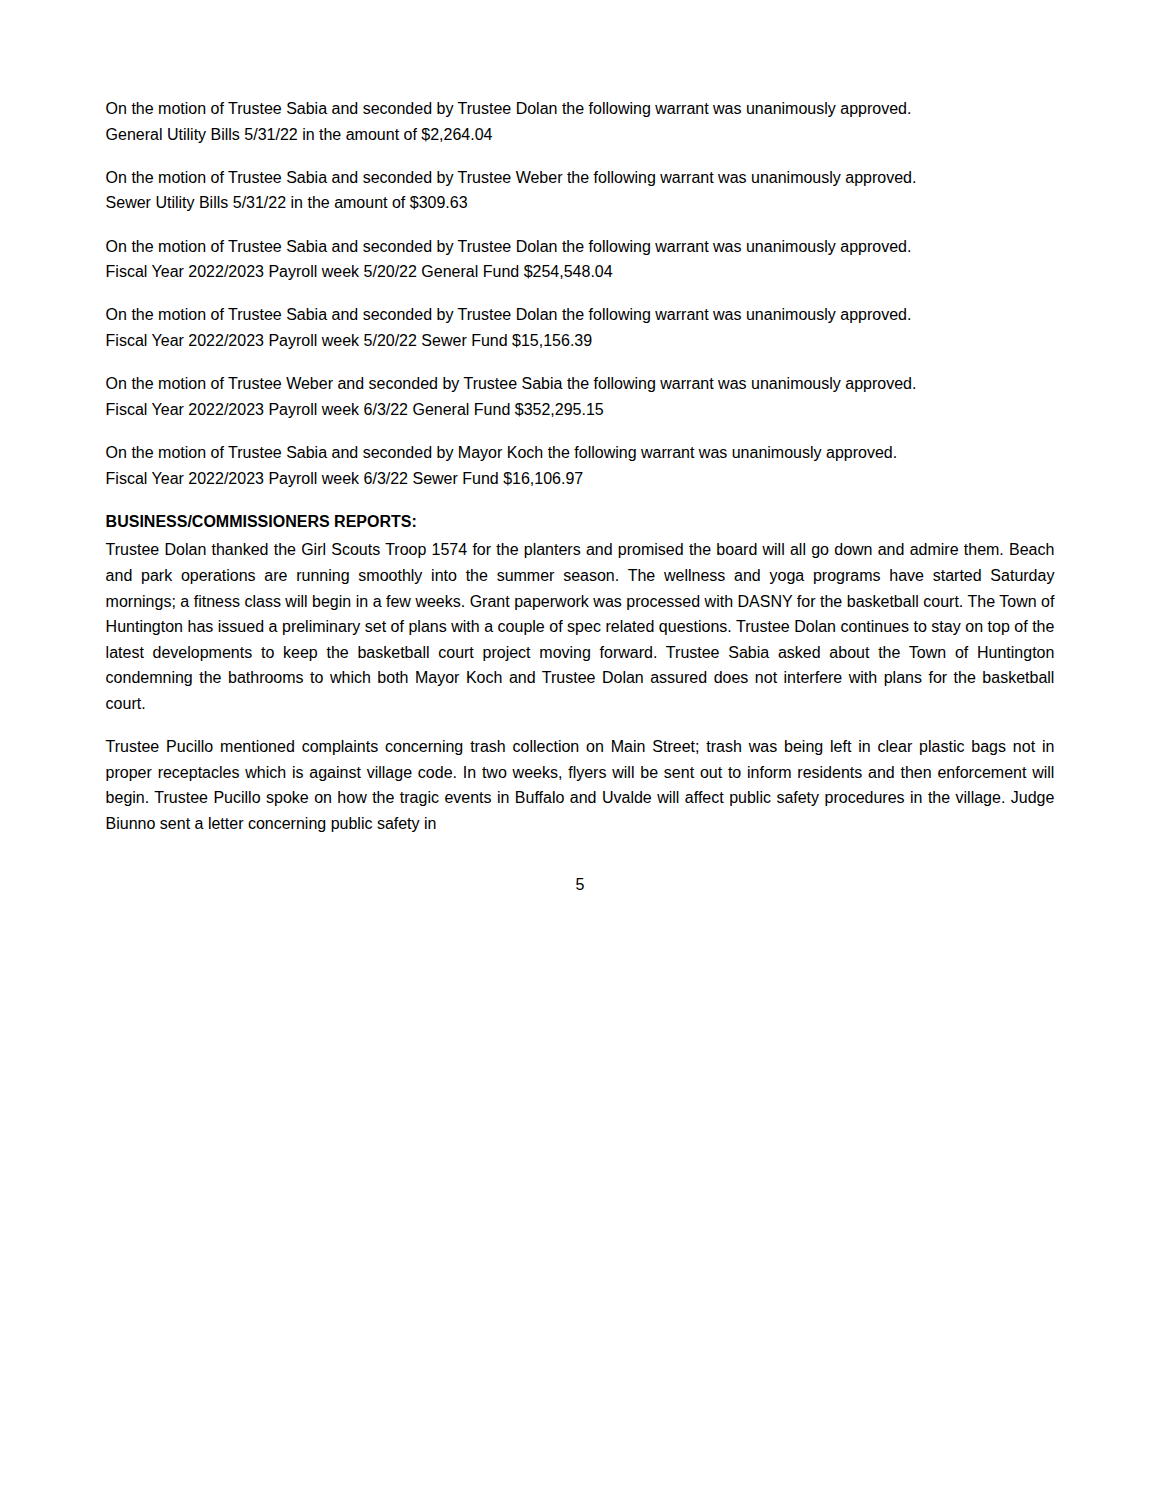On the motion of Trustee Sabia and seconded by Trustee Dolan the following warrant was unanimously approved.
General Utility Bills 5/31/22 in the amount of $2,264.04
On the motion of Trustee Sabia and seconded by Trustee Weber the following warrant was unanimously approved.
Sewer Utility Bills 5/31/22 in the amount of $309.63
On the motion of Trustee Sabia and seconded by Trustee Dolan the following warrant was unanimously approved.
Fiscal Year 2022/2023 Payroll week 5/20/22 General Fund $254,548.04
On the motion of Trustee Sabia and seconded by Trustee Dolan the following warrant was unanimously approved.
Fiscal Year 2022/2023 Payroll week 5/20/22 Sewer Fund $15,156.39
On the motion of Trustee Weber and seconded by Trustee Sabia the following warrant was unanimously approved.
Fiscal Year 2022/2023 Payroll week 6/3/22 General Fund $352,295.15
On the motion of Trustee Sabia and seconded by Mayor Koch the following warrant was unanimously approved.
Fiscal Year 2022/2023 Payroll week 6/3/22 Sewer Fund $16,106.97
BUSINESS/COMMISSIONERS REPORTS:
Trustee Dolan thanked the Girl Scouts Troop 1574 for the planters and promised the board will all go down and admire them. Beach and park operations are running smoothly into the summer season. The wellness and yoga programs have started Saturday mornings; a fitness class will begin in a few weeks. Grant paperwork was processed with DASNY for the basketball court. The Town of Huntington has issued a preliminary set of plans with a couple of spec related questions. Trustee Dolan continues to stay on top of the latest developments to keep the basketball court project moving forward. Trustee Sabia asked about the Town of Huntington condemning the bathrooms to which both Mayor Koch and Trustee Dolan assured does not interfere with plans for the basketball court.
Trustee Pucillo mentioned complaints concerning trash collection on Main Street; trash was being left in clear plastic bags not in proper receptacles which is against village code. In two weeks, flyers will be sent out to inform residents and then enforcement will begin. Trustee Pucillo spoke on how the tragic events in Buffalo and Uvalde will affect public safety procedures in the village. Judge Biunno sent a letter concerning public safety in
5